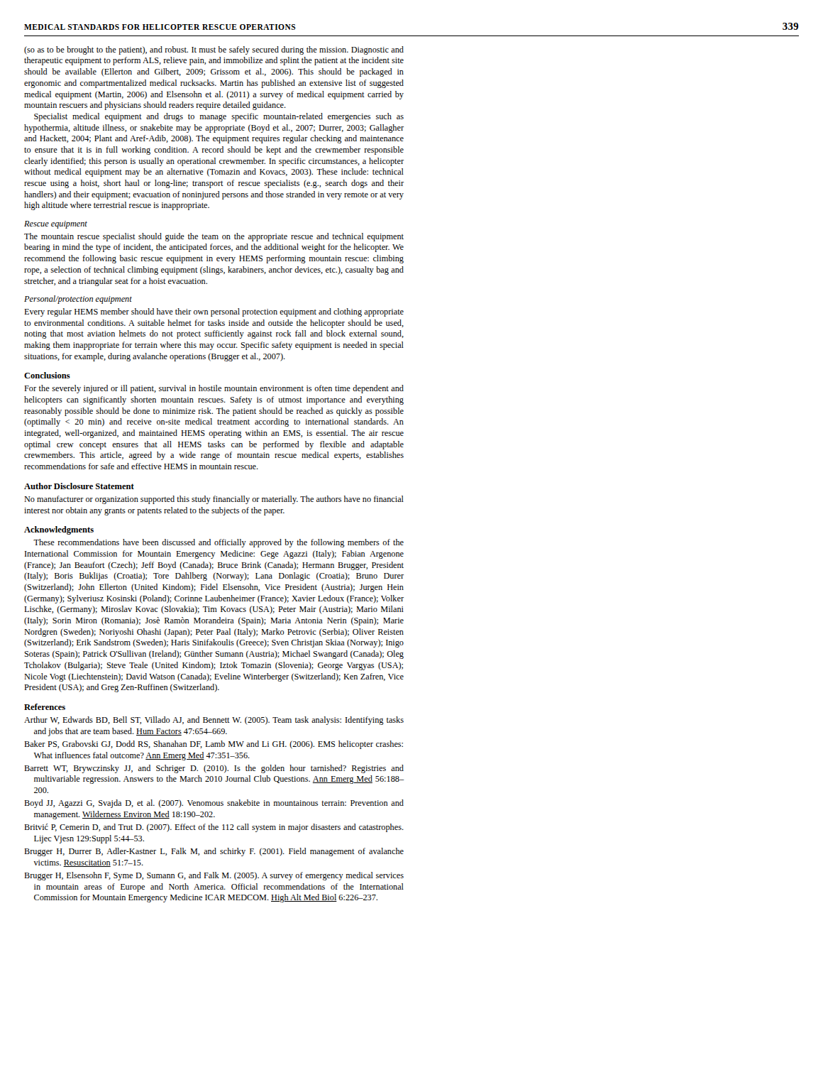Medical Standards for Helicopter Rescue Operations 339
(so as to be brought to the patient), and robust. It must be safely secured during the mission. Diagnostic and therapeutic equipment to perform ALS, relieve pain, and immobilize and splint the patient at the incident site should be available (Ellerton and Gilbert, 2009; Grissom et al., 2006). This should be packaged in ergonomic and compartmentalized medical rucksacks. Martin has published an extensive list of suggested medical equipment (Martin, 2006) and Elsensohn et al. (2011) a survey of medical equipment carried by mountain rescuers and physicians should readers require detailed guidance.
Specialist medical equipment and drugs to manage specific mountain-related emergencies such as hypothermia, altitude illness, or snakebite may be appropriate (Boyd et al., 2007; Durrer, 2003; Gallagher and Hackett, 2004; Plant and Aref-Adib, 2008). The equipment requires regular checking and maintenance to ensure that it is in full working condition. A record should be kept and the crewmember responsible clearly identified; this person is usually an operational crewmember. In specific circumstances, a helicopter without medical equipment may be an alternative (Tomazin and Kovacs, 2003). These include: technical rescue using a hoist, short haul or long-line; transport of rescue specialists (e.g., search dogs and their handlers) and their equipment; evacuation of noninjured persons and those stranded in very remote or at very high altitude where terrestrial rescue is inappropriate.
Rescue equipment
The mountain rescue specialist should guide the team on the appropriate rescue and technical equipment bearing in mind the type of incident, the anticipated forces, and the additional weight for the helicopter. We recommend the following basic rescue equipment in every HEMS performing mountain rescue: climbing rope, a selection of technical climbing equipment (slings, karabiners, anchor devices, etc.), casualty bag and stretcher, and a triangular seat for a hoist evacuation.
Personal/protection equipment
Every regular HEMS member should have their own personal protection equipment and clothing appropriate to environmental conditions. A suitable helmet for tasks inside and outside the helicopter should be used, noting that most aviation helmets do not protect sufficiently against rock fall and block external sound, making them inappropriate for terrain where this may occur. Specific safety equipment is needed in special situations, for example, during avalanche operations (Brugger et al., 2007).
Conclusions
For the severely injured or ill patient, survival in hostile mountain environment is often time dependent and helicopters can significantly shorten mountain rescues. Safety is of utmost importance and everything reasonably possible should be done to minimize risk. The patient should be reached as quickly as possible (optimally < 20 min) and receive on-site medical treatment according to international standards. An integrated, well-organized, and maintained HEMS operating within an EMS, is essential. The air rescue optimal crew concept ensures that all HEMS tasks can be performed by flexible and adaptable crewmembers. This article, agreed by a wide range of mountain rescue medical experts, establishes recommendations for safe and effective HEMS in mountain rescue.
Author Disclosure Statement
No manufacturer or organization supported this study financially or materially. The authors have no financial interest nor obtain any grants or patents related to the subjects of the paper.
Acknowledgments
These recommendations have been discussed and officially approved by the following members of the International Commission for Mountain Emergency Medicine: Gege Agazzi (Italy); Fabian Argenone (France); Jan Beaufort (Czech); Jeff Boyd (Canada); Bruce Brink (Canada); Hermann Brugger, President (Italy); Boris Buklijas (Croatia); Tore Dahlberg (Norway); Lana Donlagic (Croatia); Bruno Durer (Switzerland); John Ellerton (United Kindom); Fidel Elsensohn, Vice President (Austria); Jurgen Hein (Germany); Sylveriusz Kosinski (Poland); Corinne Laubenheimer (France); Xavier Ledoux (France); Volker Lischke, (Germany); Miroslav Kovac (Slovakia); Tim Kovacs (USA); Peter Mair (Austria); Mario Milani (Italy); Sorin Miron (Romania); Josè Ramòn Morandeira (Spain); Maria Antonia Nerin (Spain); Marie Nordgren (Sweden); Noriyoshi Ohashi (Japan); Peter Paal (Italy); Marko Petrovic (Serbia); Oliver Reisten (Switzerland); Erik Sandstrom (Sweden); Haris Sinifakoulis (Greece); Sven Christjan Skiaa (Norway); Inigo Soteras (Spain); Patrick O'Sullivan (Ireland); Günther Sumann (Austria); Michael Swangard (Canada); Oleg Tcholakov (Bulgaria); Steve Teale (United Kindom); Iztok Tomazin (Slovenia); George Vargyas (USA); Nicole Vogt (Liechtenstein); David Watson (Canada); Eveline Winterberger (Switzerland); Ken Zafren, Vice President (USA); and Greg Zen-Ruffinen (Switzerland).
References
Arthur W, Edwards BD, Bell ST, Villado AJ, and Bennett W. (2005). Team task analysis: Identifying tasks and jobs that are team based. Hum Factors 47:654–669.
Baker PS, Grabovski GJ, Dodd RS, Shanahan DF, Lamb MW and Li GH. (2006). EMS helicopter crashes: What influences fatal outcome? Ann Emerg Med 47:351–356.
Barrett WT, Brywczinsky JJ, and Schriger D. (2010). Is the golden hour tarnished? Registries and multivariable regression. Answers to the March 2010 Journal Club Questions. Ann Emerg Med 56:188–200.
Boyd JJ, Agazzi G, Svajda D, et al. (2007). Venomous snakebite in mountainous terrain: Prevention and management. Wilderness Environ Med 18:190–202.
Britvić P, Cemerin D, and Trut D. (2007). Effect of the 112 call system in major disasters and catastrophes. Lijec Vjesn 129:Suppl 5:44–53.
Brugger H, Durrer B, Adler-Kastner L, Falk M, and schirky F. (2001). Field management of avalanche victims. Resuscitation 51:7–15.
Brugger H, Elsensohn F, Syme D, Sumann G, and Falk M. (2005). A survey of emergency medical services in mountain areas of Europe and North America. Official recommendations of the International Commission for Mountain Emergency Medicine ICAR MEDCOM. High Alt Med Biol 6:226–237.